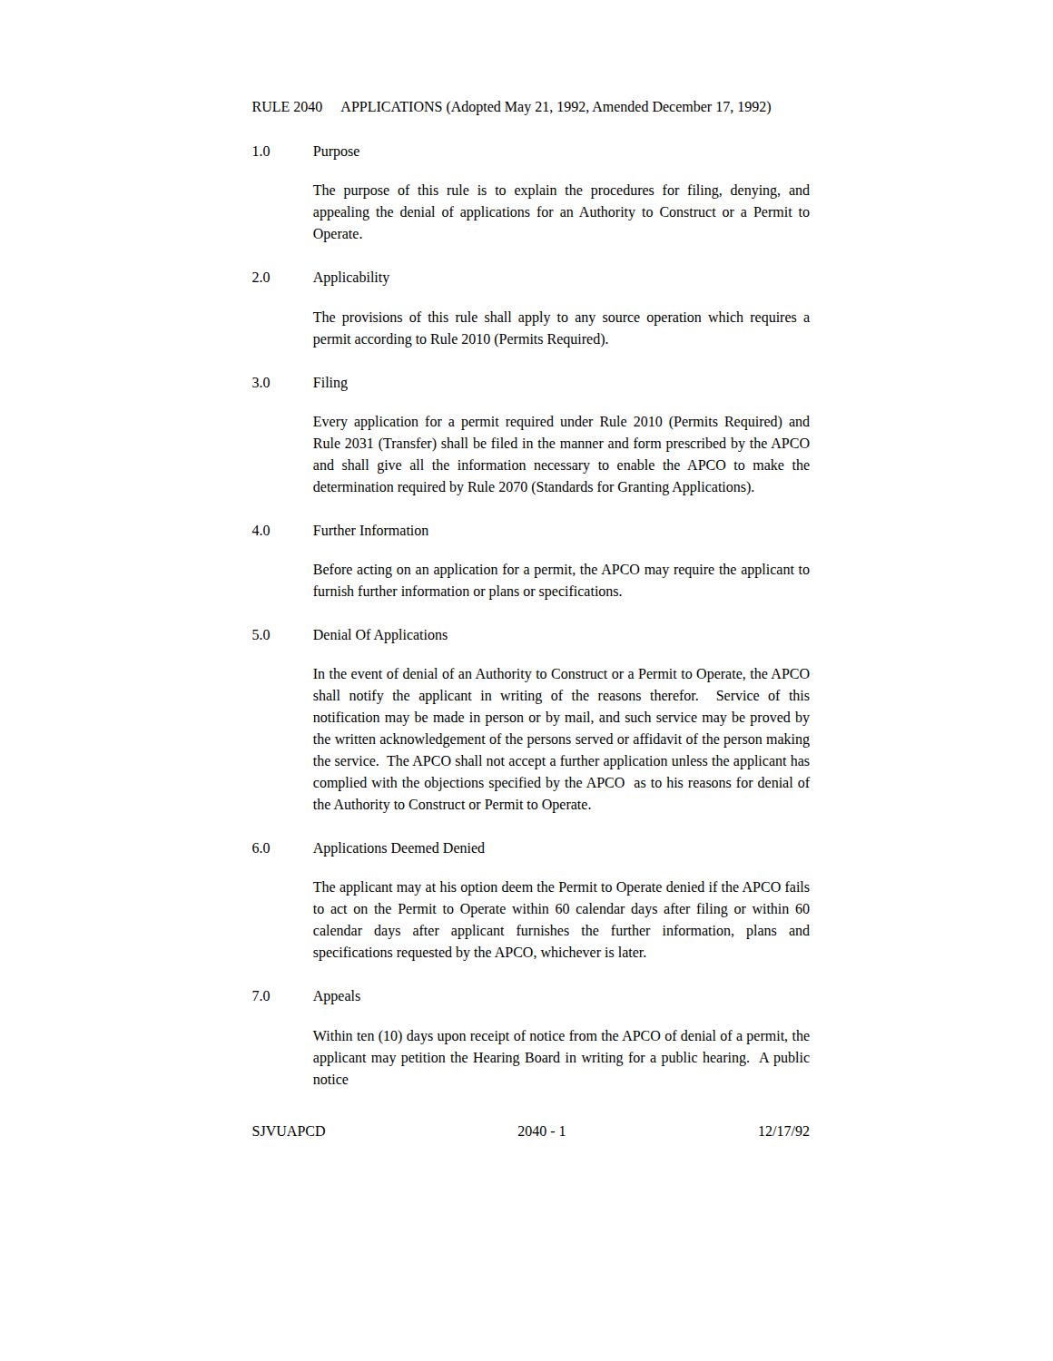RULE 2040 APPLICATIONS (Adopted May 21, 1992, Amended December 17, 1992)
1.0 Purpose
The purpose of this rule is to explain the procedures for filing, denying, and appealing the denial of applications for an Authority to Construct or a Permit to Operate.
2.0 Applicability
The provisions of this rule shall apply to any source operation which requires a permit according to Rule 2010 (Permits Required).
3.0 Filing
Every application for a permit required under Rule 2010 (Permits Required) and Rule 2031 (Transfer) shall be filed in the manner and form prescribed by the APCO and shall give all the information necessary to enable the APCO to make the determination required by Rule 2070 (Standards for Granting Applications).
4.0 Further Information
Before acting on an application for a permit, the APCO may require the applicant to furnish further information or plans or specifications.
5.0 Denial Of Applications
In the event of denial of an Authority to Construct or a Permit to Operate, the APCO shall notify the applicant in writing of the reasons therefor. Service of this notification may be made in person or by mail, and such service may be proved by the written acknowledgement of the persons served or affidavit of the person making the service. The APCO shall not accept a further application unless the applicant has complied with the objections specified by the APCO as to his reasons for denial of the Authority to Construct or Permit to Operate.
6.0 Applications Deemed Denied
The applicant may at his option deem the Permit to Operate denied if the APCO fails to act on the Permit to Operate within 60 calendar days after filing or within 60 calendar days after applicant furnishes the further information, plans and specifications requested by the APCO, whichever is later.
7.0 Appeals
Within ten (10) days upon receipt of notice from the APCO of denial of a permit, the applicant may petition the Hearing Board in writing for a public hearing. A public notice
SJVUAPCD 2040 - 1 12/17/92